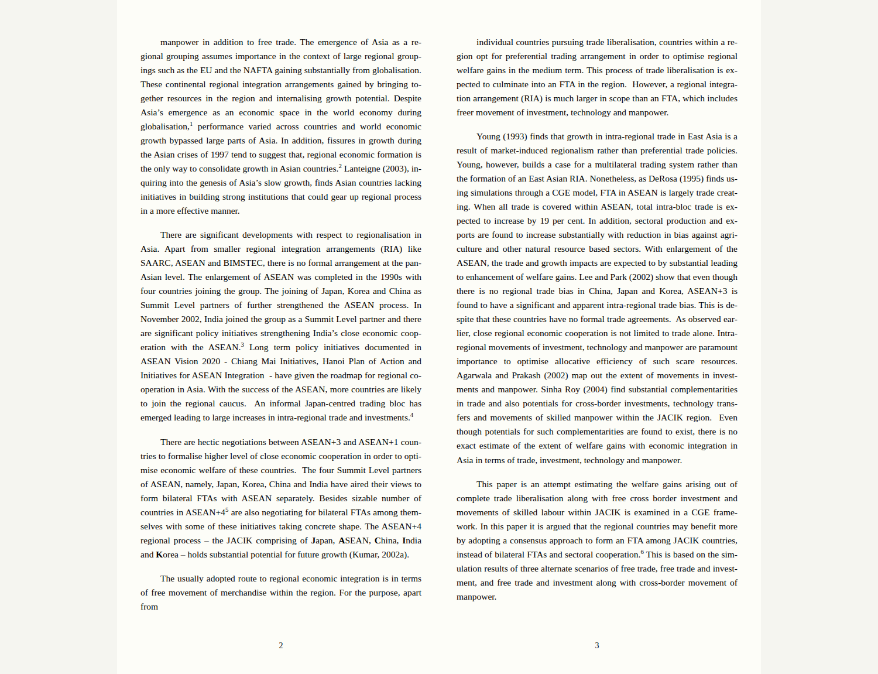manpower in addition to free trade. The emergence of Asia as a regional grouping assumes importance in the context of large regional groupings such as the EU and the NAFTA gaining substantially from globalisation. These continental regional integration arrangements gained by bringing together resources in the region and internalising growth potential. Despite Asia’s emergence as an economic space in the world economy during globalisation,1 performance varied across countries and world economic growth bypassed large parts of Asia. In addition, fissures in growth during the Asian crises of 1997 tend to suggest that, regional economic formation is the only way to consolidate growth in Asian countries.2 Lanteigne (2003), inquiring into the genesis of Asia’s slow growth, finds Asian countries lacking initiatives in building strong institutions that could gear up regional process in a more effective manner.
There are significant developments with respect to regionalisation in Asia. Apart from smaller regional integration arrangements (RIA) like SAARC, ASEAN and BIMSTEC, there is no formal arrangement at the pan-Asian level. The enlargement of ASEAN was completed in the 1990s with four countries joining the group. The joining of Japan, Korea and China as Summit Level partners of further strengthened the ASEAN process. In November 2002, India joined the group as a Summit Level partner and there are significant policy initiatives strengthening India’s close economic cooperation with the ASEAN.3 Long term policy initiatives documented in ASEAN Vision 2020 - Chiang Mai Initiatives, Hanoi Plan of Action and Initiatives for ASEAN Integration - have given the roadmap for regional cooperation in Asia. With the success of the ASEAN, more countries are likely to join the regional caucus. An informal Japan-centred trading bloc has emerged leading to large increases in intra-regional trade and investments.4
There are hectic negotiations between ASEAN+3 and ASEAN+1 countries to formalise higher level of close economic cooperation in order to optimise economic welfare of these countries. The four Summit Level partners of ASEAN, namely, Japan, Korea, China and India have aired their views to form bilateral FTAs with ASEAN separately. Besides sizable number of countries in ASEAN+45 are also negotiating for bilateral FTAs among themselves with some of these initiatives taking concrete shape. The ASEAN+4 regional process – the JACIK comprising of Japan, ASEAN, China, India and Korea – holds substantial potential for future growth (Kumar, 2002a).
The usually adopted route to regional economic integration is in terms of free movement of merchandise within the region. For the purpose, apart from
2
individual countries pursuing trade liberalisation, countries within a region opt for preferential trading arrangement in order to optimise regional welfare gains in the medium term. This process of trade liberalisation is expected to culminate into an FTA in the region. However, a regional integration arrangement (RIA) is much larger in scope than an FTA, which includes freer movement of investment, technology and manpower.
Young (1993) finds that growth in intra-regional trade in East Asia is a result of market-induced regionalism rather than preferential trade policies. Young, however, builds a case for a multilateral trading system rather than the formation of an East Asian RIA. Nonetheless, as DeRosa (1995) finds using simulations through a CGE model, FTA in ASEAN is largely trade creating. When all trade is covered within ASEAN, total intra-bloc trade is expected to increase by 19 per cent. In addition, sectoral production and exports are found to increase substantially with reduction in bias against agriculture and other natural resource based sectors. With enlargement of the ASEAN, the trade and growth impacts are expected to by substantial leading to enhancement of welfare gains. Lee and Park (2002) show that even though there is no regional trade bias in China, Japan and Korea, ASEAN+3 is found to have a significant and apparent intra-regional trade bias. This is despite that these countries have no formal trade agreements. As observed earlier, close regional economic cooperation is not limited to trade alone. Intra-regional movements of investment, technology and manpower are paramount importance to optimise allocative efficiency of such scare resources. Agarwala and Prakash (2002) map out the extent of movements in investments and manpower. Sinha Roy (2004) find substantial complementarities in trade and also potentials for cross-border investments, technology transfers and movements of skilled manpower within the JACIK region. Even though potentials for such complementarities are found to exist, there is no exact estimate of the extent of welfare gains with economic integration in Asia in terms of trade, investment, technology and manpower.
This paper is an attempt estimating the welfare gains arising out of complete trade liberalisation along with free cross border investment and movements of skilled labour within JACIK is examined in a CGE framework. In this paper it is argued that the regional countries may benefit more by adopting a consensus approach to form an FTA among JACIK countries, instead of bilateral FTAs and sectoral cooperation.6 This is based on the simulation results of three alternate scenarios of free trade, free trade and investment, and free trade and investment along with cross-border movement of manpower.
3